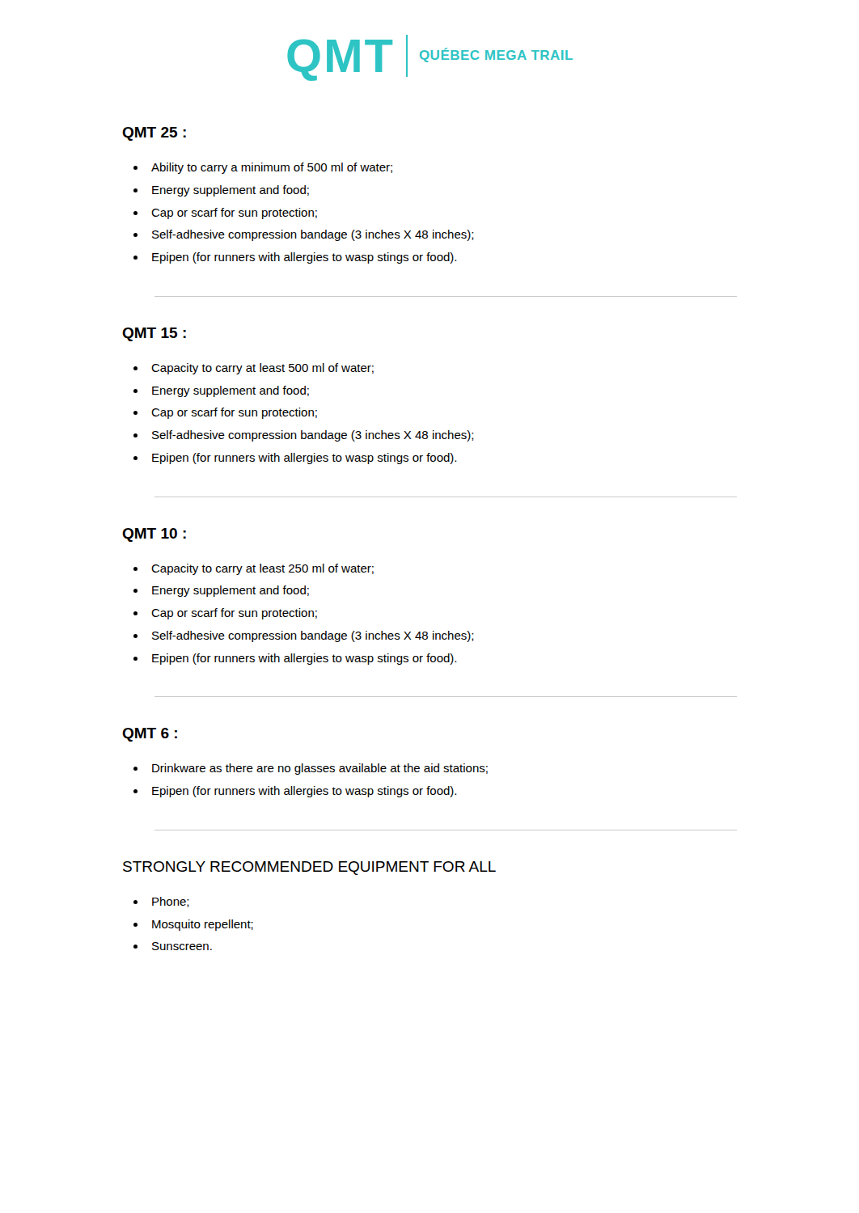QMT Québec Mega Trail
QMT 25 :
Ability to carry a minimum of 500 ml of water;
Energy supplement and food;
Cap or scarf for sun protection;
Self-adhesive compression bandage (3 inches X 48 inches);
Epipen (for runners with allergies to wasp stings or food).
QMT 15 :
Capacity to carry at least 500 ml of water;
Energy supplement and food;
Cap or scarf for sun protection;
Self-adhesive compression bandage (3 inches X 48 inches);
Epipen (for runners with allergies to wasp stings or food).
QMT 10 :
Capacity to carry at least 250 ml of water;
Energy supplement and food;
Cap or scarf for sun protection;
Self-adhesive compression bandage (3 inches X 48 inches);
Epipen (for runners with allergies to wasp stings or food).
QMT 6 :
Drinkware as there are no glasses available at the aid stations;
Epipen (for runners with allergies to wasp stings or food).
STRONGLY RECOMMENDED EQUIPMENT FOR ALL
Phone;
Mosquito repellent;
Sunscreen.